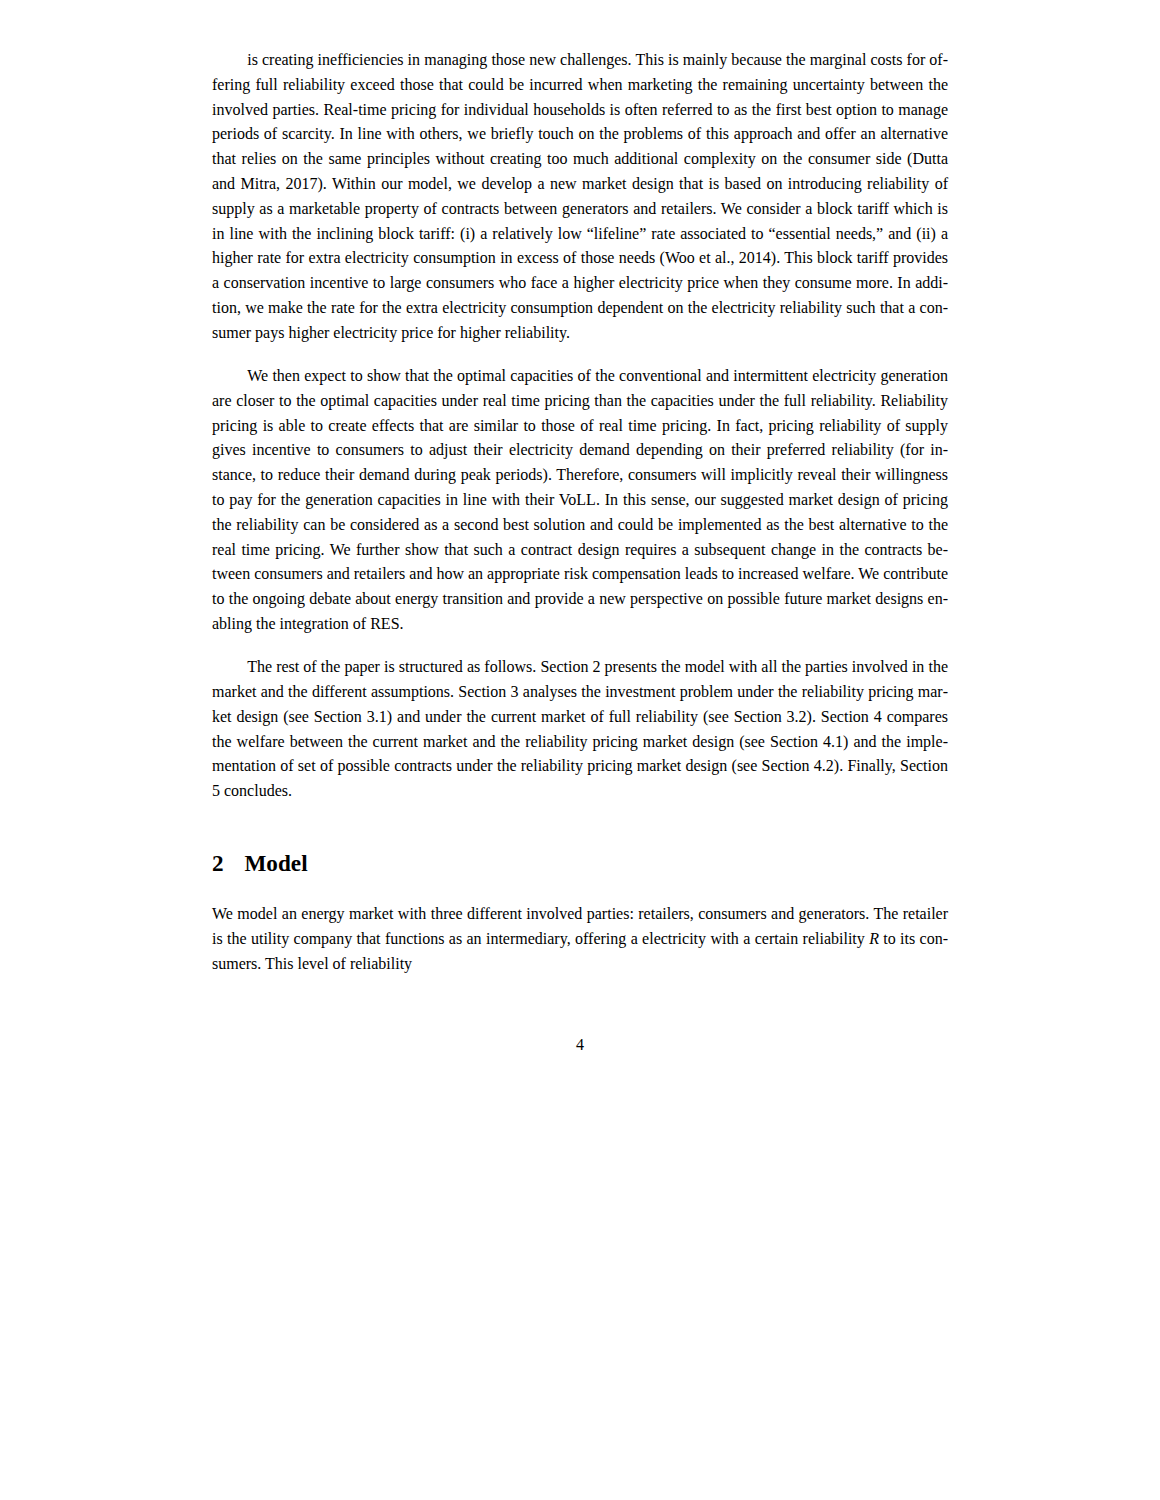is creating inefficiencies in managing those new challenges. This is mainly because the marginal costs for offering full reliability exceed those that could be incurred when marketing the remaining uncertainty between the involved parties. Real-time pricing for individual households is often referred to as the first best option to manage periods of scarcity. In line with others, we briefly touch on the problems of this approach and offer an alternative that relies on the same principles without creating too much additional complexity on the consumer side (Dutta and Mitra, 2017). Within our model, we develop a new market design that is based on introducing reliability of supply as a marketable property of contracts between generators and retailers. We consider a block tariff which is in line with the inclining block tariff: (i) a relatively low “lifeline” rate associated to “essential needs,” and (ii) a higher rate for extra electricity consumption in excess of those needs (Woo et al., 2014). This block tariff provides a conservation incentive to large consumers who face a higher electricity price when they consume more. In addition, we make the rate for the extra electricity consumption dependent on the electricity reliability such that a consumer pays higher electricity price for higher reliability.
We then expect to show that the optimal capacities of the conventional and intermittent electricity generation are closer to the optimal capacities under real time pricing than the capacities under the full reliability. Reliability pricing is able to create effects that are similar to those of real time pricing. In fact, pricing reliability of supply gives incentive to consumers to adjust their electricity demand depending on their preferred reliability (for instance, to reduce their demand during peak periods). Therefore, consumers will implicitly reveal their willingness to pay for the generation capacities in line with their VoLL. In this sense, our suggested market design of pricing the reliability can be considered as a second best solution and could be implemented as the best alternative to the real time pricing. We further show that such a contract design requires a subsequent change in the contracts between consumers and retailers and how an appropriate risk compensation leads to increased welfare. We contribute to the ongoing debate about energy transition and provide a new perspective on possible future market designs enabling the integration of RES.
The rest of the paper is structured as follows. Section 2 presents the model with all the parties involved in the market and the different assumptions. Section 3 analyses the investment problem under the reliability pricing market design (see Section 3.1) and under the current market of full reliability (see Section 3.2). Section 4 compares the welfare between the current market and the reliability pricing market design (see Section 4.1) and the implementation of set of possible contracts under the reliability pricing market design (see Section 4.2). Finally, Section 5 concludes.
2 Model
We model an energy market with three different involved parties: retailers, consumers and generators. The retailer is the utility company that functions as an intermediary, offering a electricity with a certain reliability R to its consumers. This level of reliability
4